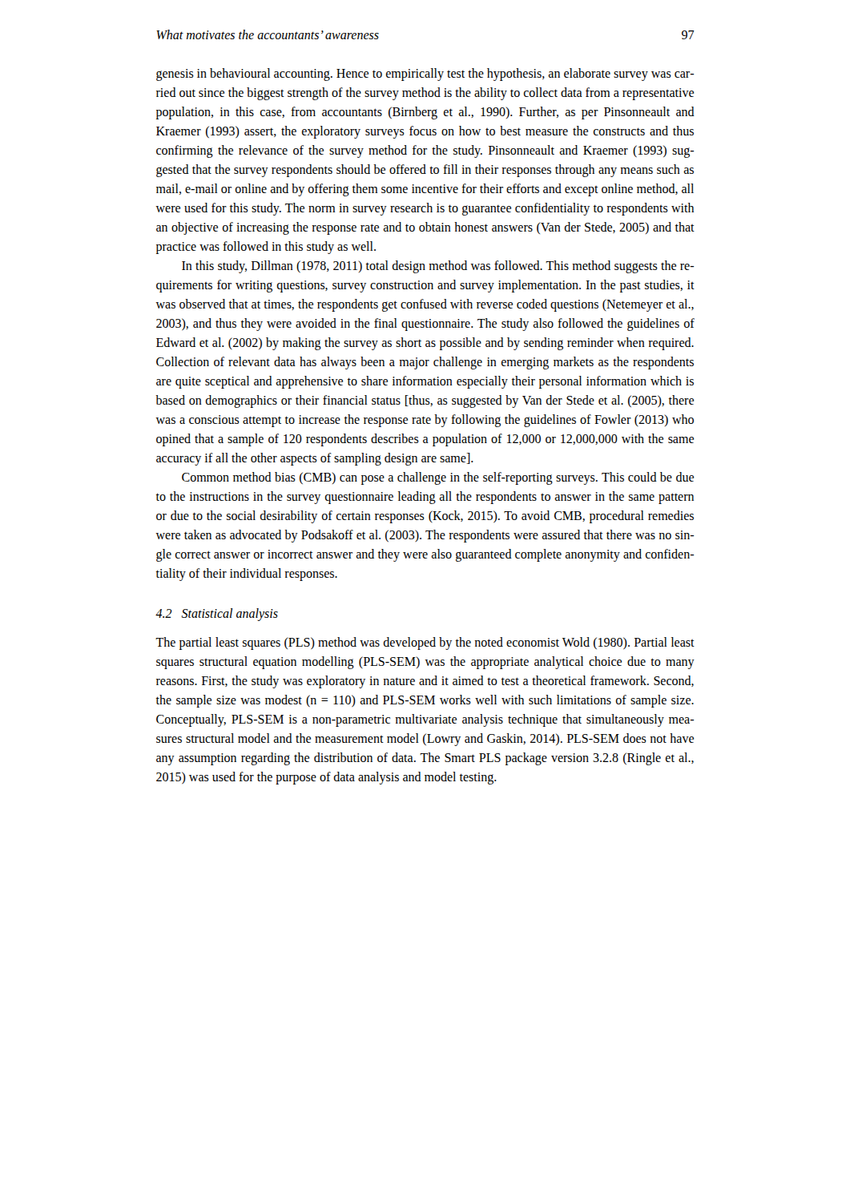What motivates the accountants’ awareness 97
genesis in behavioural accounting. Hence to empirically test the hypothesis, an elaborate survey was carried out since the biggest strength of the survey method is the ability to collect data from a representative population, in this case, from accountants (Birnberg et al., 1990). Further, as per Pinsonneault and Kraemer (1993) assert, the exploratory surveys focus on how to best measure the constructs and thus confirming the relevance of the survey method for the study. Pinsonneault and Kraemer (1993) suggested that the survey respondents should be offered to fill in their responses through any means such as mail, e-mail or online and by offering them some incentive for their efforts and except online method, all were used for this study. The norm in survey research is to guarantee confidentiality to respondents with an objective of increasing the response rate and to obtain honest answers (Van der Stede, 2005) and that practice was followed in this study as well.
In this study, Dillman (1978, 2011) total design method was followed. This method suggests the requirements for writing questions, survey construction and survey implementation. In the past studies, it was observed that at times, the respondents get confused with reverse coded questions (Netemeyer et al., 2003), and thus they were avoided in the final questionnaire. The study also followed the guidelines of Edward et al. (2002) by making the survey as short as possible and by sending reminder when required. Collection of relevant data has always been a major challenge in emerging markets as the respondents are quite sceptical and apprehensive to share information especially their personal information which is based on demographics or their financial status [thus, as suggested by Van der Stede et al. (2005), there was a conscious attempt to increase the response rate by following the guidelines of Fowler (2013) who opined that a sample of 120 respondents describes a population of 12,000 or 12,000,000 with the same accuracy if all the other aspects of sampling design are same].
Common method bias (CMB) can pose a challenge in the self-reporting surveys. This could be due to the instructions in the survey questionnaire leading all the respondents to answer in the same pattern or due to the social desirability of certain responses (Kock, 2015). To avoid CMB, procedural remedies were taken as advocated by Podsakoff et al. (2003). The respondents were assured that there was no single correct answer or incorrect answer and they were also guaranteed complete anonymity and confidentiality of their individual responses.
4.2 Statistical analysis
The partial least squares (PLS) method was developed by the noted economist Wold (1980). Partial least squares structural equation modelling (PLS-SEM) was the appropriate analytical choice due to many reasons. First, the study was exploratory in nature and it aimed to test a theoretical framework. Second, the sample size was modest (n = 110) and PLS-SEM works well with such limitations of sample size. Conceptually, PLS-SEM is a non-parametric multivariate analysis technique that simultaneously measures structural model and the measurement model (Lowry and Gaskin, 2014). PLS-SEM does not have any assumption regarding the distribution of data. The Smart PLS package version 3.2.8 (Ringle et al., 2015) was used for the purpose of data analysis and model testing.